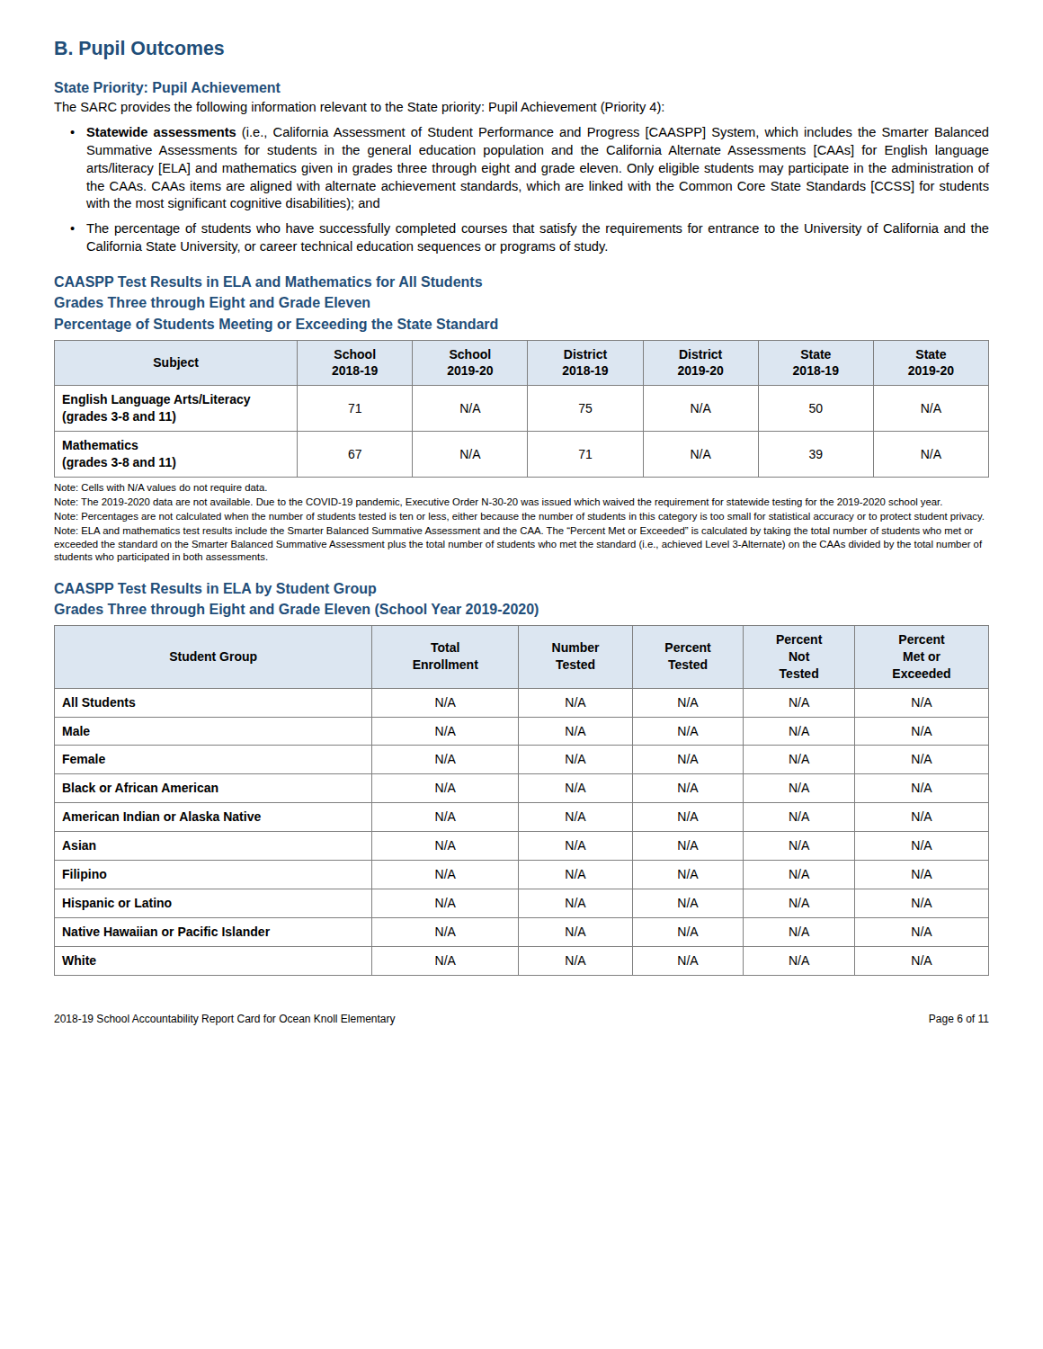B. Pupil Outcomes
State Priority: Pupil Achievement
The SARC provides the following information relevant to the State priority: Pupil Achievement (Priority 4):
Statewide assessments (i.e., California Assessment of Student Performance and Progress [CAASPP] System, which includes the Smarter Balanced Summative Assessments for students in the general education population and the California Alternate Assessments [CAAs] for English language arts/literacy [ELA] and mathematics given in grades three through eight and grade eleven. Only eligible students may participate in the administration of the CAAs. CAAs items are aligned with alternate achievement standards, which are linked with the Common Core State Standards [CCSS] for students with the most significant cognitive disabilities); and
The percentage of students who have successfully completed courses that satisfy the requirements for entrance to the University of California and the California State University, or career technical education sequences or programs of study.
CAASPP Test Results in ELA and Mathematics for All Students
Grades Three through Eight and Grade Eleven
Percentage of Students Meeting or Exceeding the State Standard
| Subject | School 2018-19 | School 2019-20 | District 2018-19 | District 2019-20 | State 2018-19 | State 2019-20 |
| --- | --- | --- | --- | --- | --- | --- |
| English Language Arts/Literacy (grades 3-8 and 11) | 71 | N/A | 75 | N/A | 50 | N/A |
| Mathematics (grades 3-8 and 11) | 67 | N/A | 71 | N/A | 39 | N/A |
Note: Cells with N/A values do not require data.
Note: The 2019-2020 data are not available. Due to the COVID-19 pandemic, Executive Order N-30-20 was issued which waived the requirement for statewide testing for the 2019-2020 school year.
Note: Percentages are not calculated when the number of students tested is ten or less, either because the number of students in this category is too small for statistical accuracy or to protect student privacy.
Note: ELA and mathematics test results include the Smarter Balanced Summative Assessment and the CAA. The “Percent Met or Exceeded” is calculated by taking the total number of students who met or exceeded the standard on the Smarter Balanced Summative Assessment plus the total number of students who met the standard (i.e., achieved Level 3-Alternate) on the CAAs divided by the total number of students who participated in both assessments.
CAASPP Test Results in ELA by Student Group
Grades Three through Eight and Grade Eleven (School Year 2019-2020)
| Student Group | Total Enrollment | Number Tested | Percent Tested | Percent Not Tested | Percent Met or Exceeded |
| --- | --- | --- | --- | --- | --- |
| All Students | N/A | N/A | N/A | N/A | N/A |
| Male | N/A | N/A | N/A | N/A | N/A |
| Female | N/A | N/A | N/A | N/A | N/A |
| Black or African American | N/A | N/A | N/A | N/A | N/A |
| American Indian or Alaska Native | N/A | N/A | N/A | N/A | N/A |
| Asian | N/A | N/A | N/A | N/A | N/A |
| Filipino | N/A | N/A | N/A | N/A | N/A |
| Hispanic or Latino | N/A | N/A | N/A | N/A | N/A |
| Native Hawaiian or Pacific Islander | N/A | N/A | N/A | N/A | N/A |
| White | N/A | N/A | N/A | N/A | N/A |
2018-19 School Accountability Report Card for Ocean Knoll Elementary Page 6 of 11